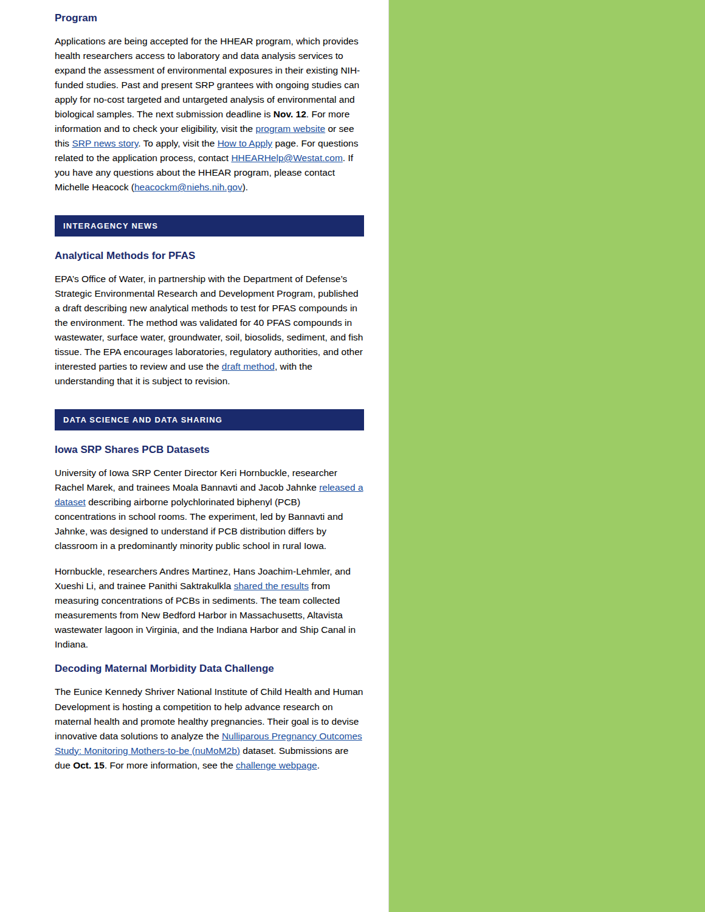Program
Applications are being accepted for the HHEAR program, which provides health researchers access to laboratory and data analysis services to expand the assessment of environmental exposures in their existing NIH-funded studies. Past and present SRP grantees with ongoing studies can apply for no-cost targeted and untargeted analysis of environmental and biological samples. The next submission deadline is Nov. 12. For more information and to check your eligibility, visit the program website or see this SRP news story. To apply, visit the How to Apply page. For questions related to the application process, contact HHEARHelp@Westat.com. If you have any questions about the HHEAR program, please contact Michelle Heacock (heacockm@niehs.nih.gov).
INTERAGENCY NEWS
Analytical Methods for PFAS
EPA’s Office of Water, in partnership with the Department of Defense’s Strategic Environmental Research and Development Program, published a draft describing new analytical methods to test for PFAS compounds in the environment. The method was validated for 40 PFAS compounds in wastewater, surface water, groundwater, soil, biosolids, sediment, and fish tissue. The EPA encourages laboratories, regulatory authorities, and other interested parties to review and use the draft method, with the understanding that it is subject to revision.
DATA SCIENCE AND DATA SHARING
Iowa SRP Shares PCB Datasets
University of Iowa SRP Center Director Keri Hornbuckle, researcher Rachel Marek, and trainees Moala Bannavti and Jacob Jahnke released a dataset describing airborne polychlorinated biphenyl (PCB) concentrations in school rooms. The experiment, led by Bannavti and Jahnke, was designed to understand if PCB distribution differs by classroom in a predominantly minority public school in rural Iowa.
Hornbuckle, researchers Andres Martinez, Hans Joachim-Lehmler, and Xueshi Li, and trainee Panithi Saktrakulkla shared the results from measuring concentrations of PCBs in sediments. The team collected measurements from New Bedford Harbor in Massachusetts, Altavista wastewater lagoon in Virginia, and the Indiana Harbor and Ship Canal in Indiana.
Decoding Maternal Morbidity Data Challenge
The Eunice Kennedy Shriver National Institute of Child Health and Human Development is hosting a competition to help advance research on maternal health and promote healthy pregnancies. Their goal is to devise innovative data solutions to analyze the Nulliparous Pregnancy Outcomes Study: Monitoring Mothers-to-be (nuMoM2b) dataset. Submissions are due Oct. 15. For more information, see the challenge webpage.